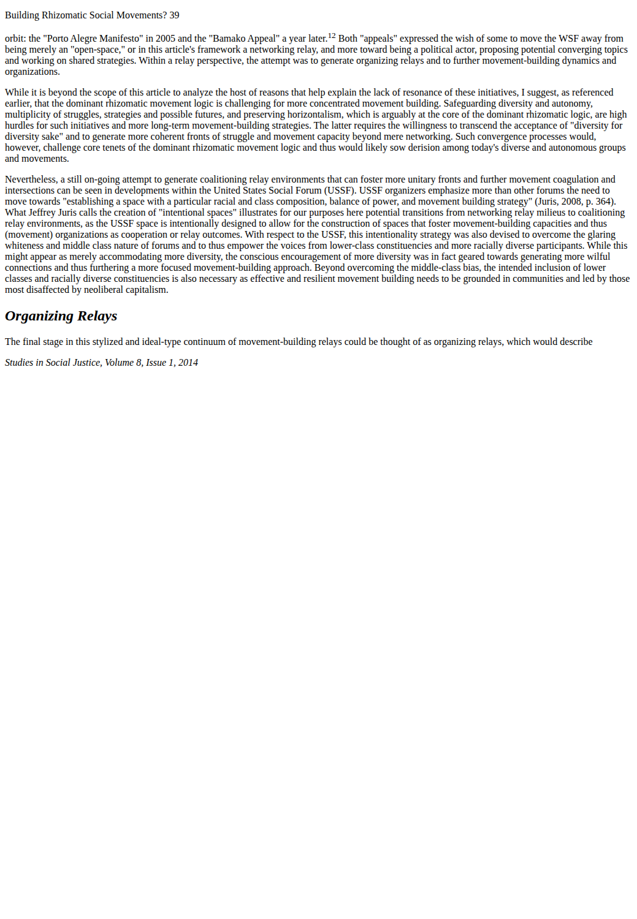Building Rhizomatic Social Movements? 39
orbit: the "Porto Alegre Manifesto" in 2005 and the "Bamako Appeal" a year later.12 Both "appeals" expressed the wish of some to move the WSF away from being merely an "open-space," or in this article's framework a networking relay, and more toward being a political actor, proposing potential converging topics and working on shared strategies. Within a relay perspective, the attempt was to generate organizing relays and to further movement-building dynamics and organizations.
While it is beyond the scope of this article to analyze the host of reasons that help explain the lack of resonance of these initiatives, I suggest, as referenced earlier, that the dominant rhizomatic movement logic is challenging for more concentrated movement building. Safeguarding diversity and autonomy, multiplicity of struggles, strategies and possible futures, and preserving horizontalism, which is arguably at the core of the dominant rhizomatic logic, are high hurdles for such initiatives and more long-term movement-building strategies. The latter requires the willingness to transcend the acceptance of "diversity for diversity sake" and to generate more coherent fronts of struggle and movement capacity beyond mere networking. Such convergence processes would, however, challenge core tenets of the dominant rhizomatic movement logic and thus would likely sow derision among today's diverse and autonomous groups and movements.
Nevertheless, a still on-going attempt to generate coalitioning relay environments that can foster more unitary fronts and further movement coagulation and intersections can be seen in developments within the United States Social Forum (USSF). USSF organizers emphasize more than other forums the need to move towards "establishing a space with a particular racial and class composition, balance of power, and movement building strategy" (Juris, 2008, p. 364). What Jeffrey Juris calls the creation of "intentional spaces" illustrates for our purposes here potential transitions from networking relay milieus to coalitioning relay environments, as the USSF space is intentionally designed to allow for the construction of spaces that foster movement-building capacities and thus (movement) organizations as cooperation or relay outcomes. With respect to the USSF, this intentionality strategy was also devised to overcome the glaring whiteness and middle class nature of forums and to thus empower the voices from lower-class constituencies and more racially diverse participants. While this might appear as merely accommodating more diversity, the conscious encouragement of more diversity was in fact geared towards generating more wilful connections and thus furthering a more focused movement-building approach. Beyond overcoming the middle-class bias, the intended inclusion of lower classes and racially diverse constituencies is also necessary as effective and resilient movement building needs to be grounded in communities and led by those most disaffected by neoliberal capitalism.
Organizing Relays
The final stage in this stylized and ideal-type continuum of movement-building relays could be thought of as organizing relays, which would describe
Studies in Social Justice, Volume 8, Issue 1, 2014